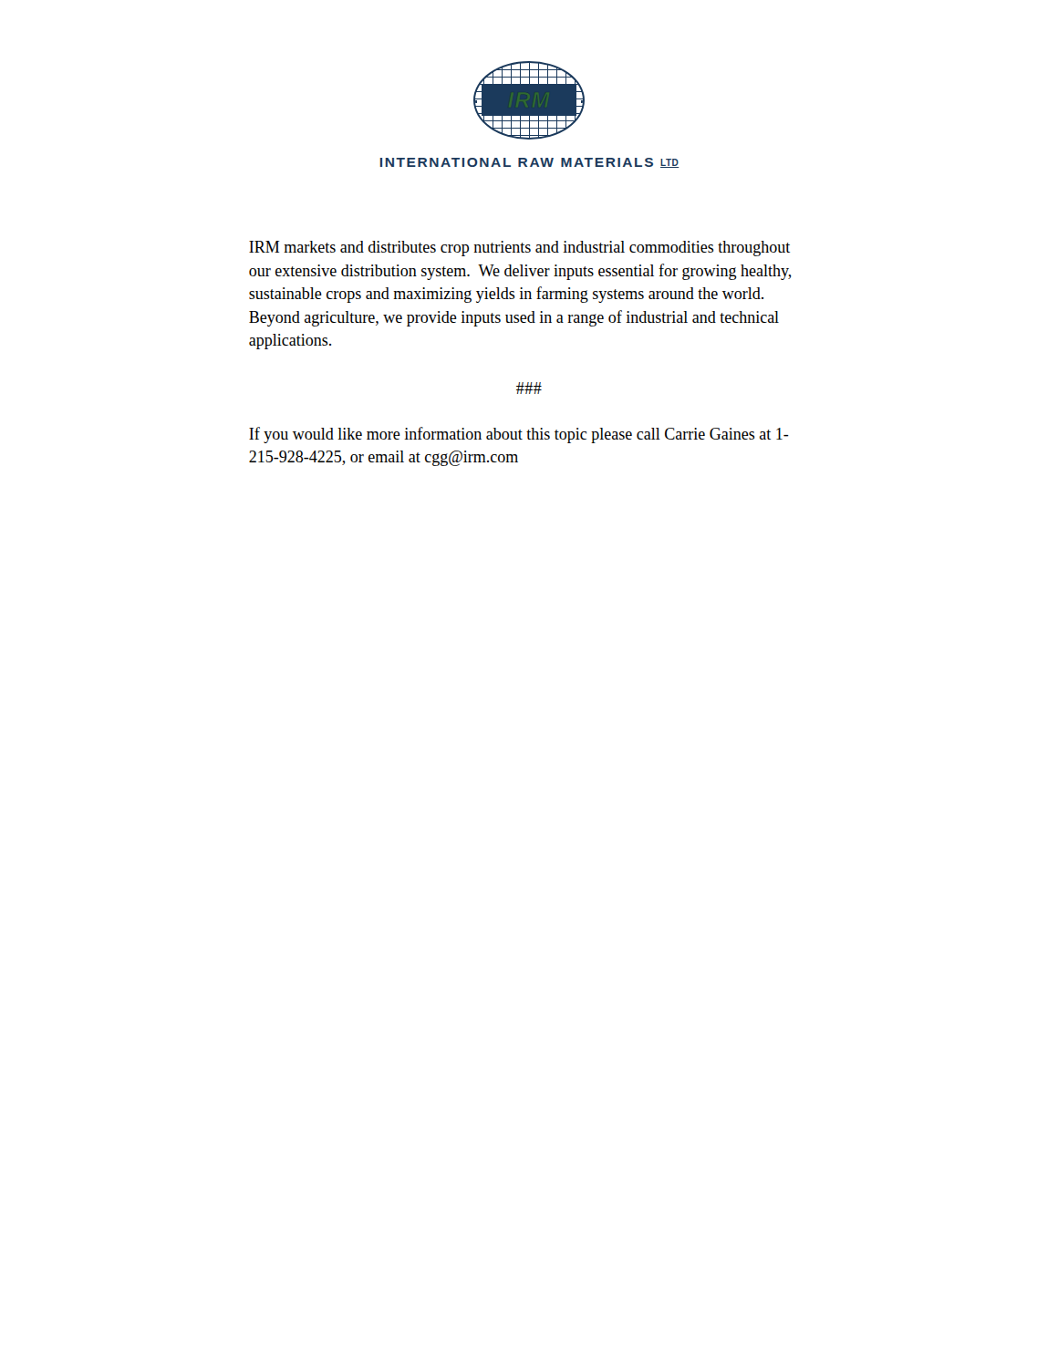IRM
INTERNATIONAL RAW MATERIALS LTD
IRM markets and distributes crop nutrients and industrial commodities throughout our extensive distribution system. We deliver inputs essential for growing healthy, sustainable crops and maximizing yields in farming systems around the world. Beyond agriculture, we provide inputs used in a range of industrial and technical applications.
###
If you would like more information about this topic please call Carrie Gaines at 1-215-928-4225, or email at cgg@irm.com